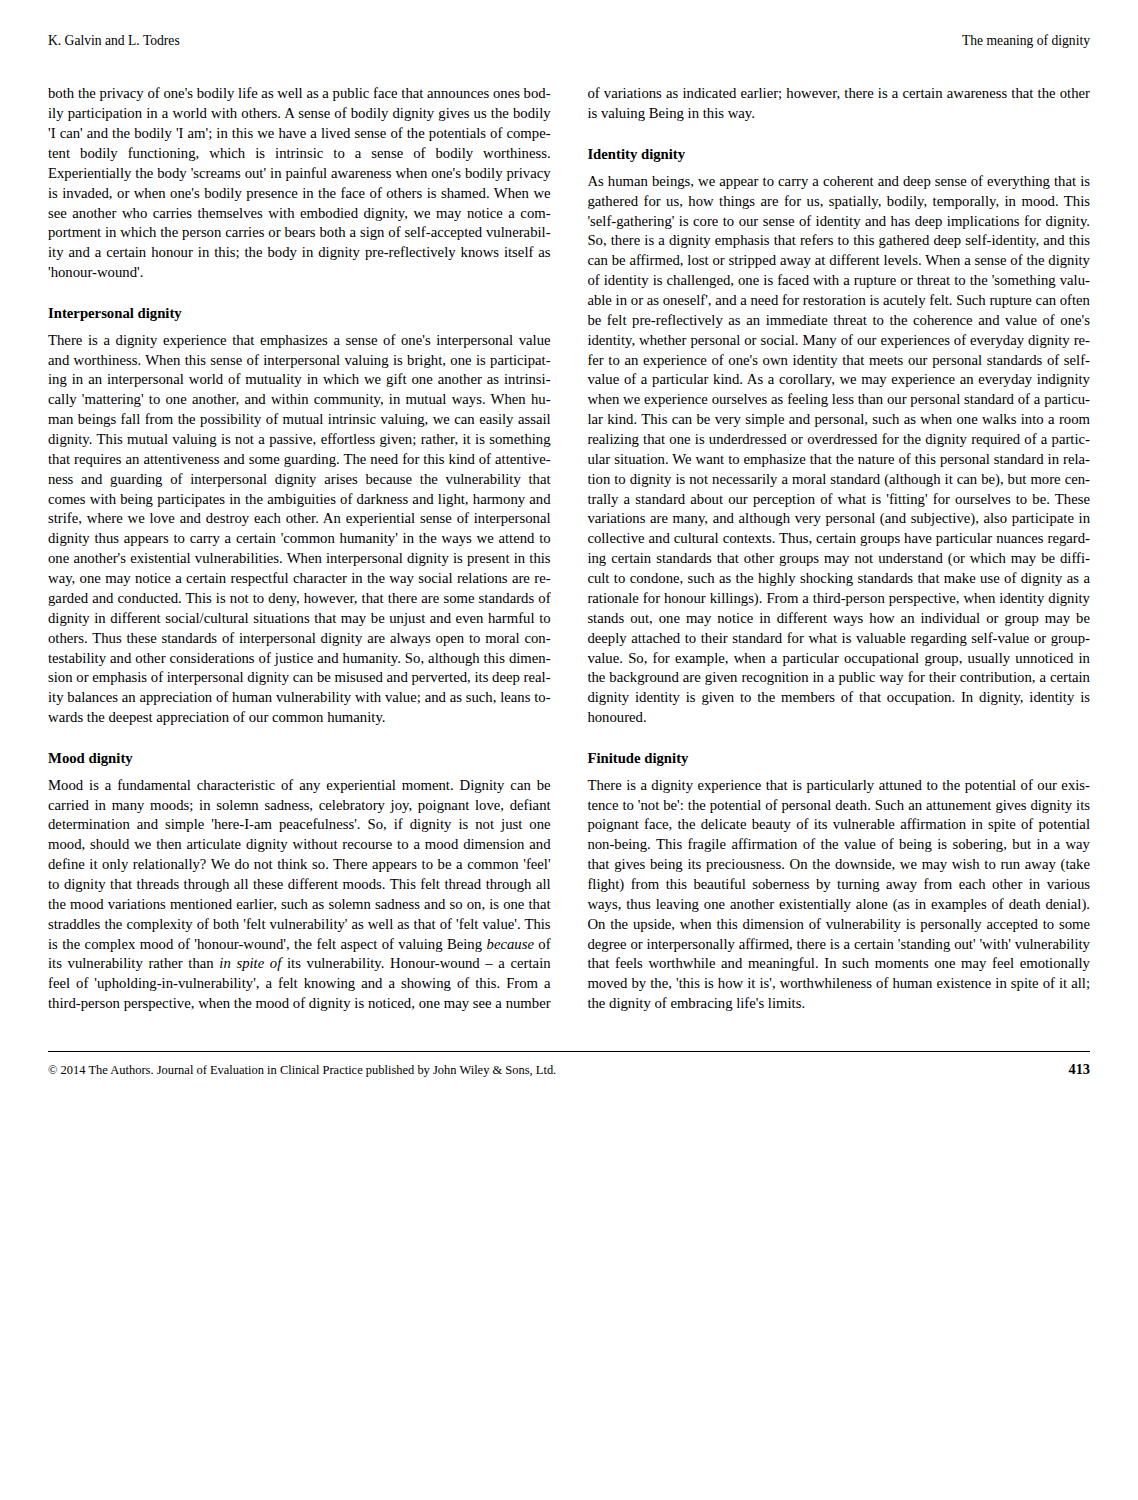K. Galvin and L. Todres
The meaning of dignity
both the privacy of one's bodily life as well as a public face that announces ones bodily participation in a world with others. A sense of bodily dignity gives us the bodily 'I can' and the bodily 'I am'; in this we have a lived sense of the potentials of competent bodily functioning, which is intrinsic to a sense of bodily worthiness. Experientially the body 'screams out' in painful awareness when one's bodily privacy is invaded, or when one's bodily presence in the face of others is shamed. When we see another who carries themselves with embodied dignity, we may notice a comportment in which the person carries or bears both a sign of self-accepted vulnerability and a certain honour in this; the body in dignity pre-reflectively knows itself as 'honour-wound'.
Interpersonal dignity
There is a dignity experience that emphasizes a sense of one's interpersonal value and worthiness. When this sense of interpersonal valuing is bright, one is participating in an interpersonal world of mutuality in which we gift one another as intrinsically 'mattering' to one another, and within community, in mutual ways. When human beings fall from the possibility of mutual intrinsic valuing, we can easily assail dignity. This mutual valuing is not a passive, effortless given; rather, it is something that requires an attentiveness and some guarding. The need for this kind of attentiveness and guarding of interpersonal dignity arises because the vulnerability that comes with being participates in the ambiguities of darkness and light, harmony and strife, where we love and destroy each other. An experiential sense of interpersonal dignity thus appears to carry a certain 'common humanity' in the ways we attend to one another's existential vulnerabilities. When interpersonal dignity is present in this way, one may notice a certain respectful character in the way social relations are regarded and conducted. This is not to deny, however, that there are some standards of dignity in different social/cultural situations that may be unjust and even harmful to others. Thus these standards of interpersonal dignity are always open to moral contestability and other considerations of justice and humanity. So, although this dimension or emphasis of interpersonal dignity can be misused and perverted, its deep reality balances an appreciation of human vulnerability with value; and as such, leans towards the deepest appreciation of our common humanity.
Mood dignity
Mood is a fundamental characteristic of any experiential moment. Dignity can be carried in many moods; in solemn sadness, celebratory joy, poignant love, defiant determination and simple 'here-I-am peacefulness'. So, if dignity is not just one mood, should we then articulate dignity without recourse to a mood dimension and define it only relationally? We do not think so. There appears to be a common 'feel' to dignity that threads through all these different moods. This felt thread through all the mood variations mentioned earlier, such as solemn sadness and so on, is one that straddles the complexity of both 'felt vulnerability' as well as that of 'felt value'. This is the complex mood of 'honour-wound', the felt aspect of valuing Being because of its vulnerability rather than in spite of its vulnerability. Honour-wound – a certain feel of 'upholding-in-vulnerability', a felt knowing and a showing of this. From a third-person perspective, when the mood of dignity is noticed, one may see a number of variations as indicated earlier; however, there is a certain awareness that the other is valuing Being in this way.
Identity dignity
As human beings, we appear to carry a coherent and deep sense of everything that is gathered for us, how things are for us, spatially, bodily, temporally, in mood. This 'self-gathering' is core to our sense of identity and has deep implications for dignity. So, there is a dignity emphasis that refers to this gathered deep self-identity, and this can be affirmed, lost or stripped away at different levels. When a sense of the dignity of identity is challenged, one is faced with a rupture or threat to the 'something valuable in or as oneself', and a need for restoration is acutely felt. Such rupture can often be felt pre-reflectively as an immediate threat to the coherence and value of one's identity, whether personal or social. Many of our experiences of everyday dignity refer to an experience of one's own identity that meets our personal standards of self-value of a particular kind. As a corollary, we may experience an everyday indignity when we experience ourselves as feeling less than our personal standard of a particular kind. This can be very simple and personal, such as when one walks into a room realizing that one is underdressed or overdressed for the dignity required of a particular situation. We want to emphasize that the nature of this personal standard in relation to dignity is not necessarily a moral standard (although it can be), but more centrally a standard about our perception of what is 'fitting' for ourselves to be. These variations are many, and although very personal (and subjective), also participate in collective and cultural contexts. Thus, certain groups have particular nuances regarding certain standards that other groups may not understand (or which may be difficult to condone, such as the highly shocking standards that make use of dignity as a rationale for honour killings). From a third-person perspective, when identity dignity stands out, one may notice in different ways how an individual or group may be deeply attached to their standard for what is valuable regarding self-value or group-value. So, for example, when a particular occupational group, usually unnoticed in the background are given recognition in a public way for their contribution, a certain dignity identity is given to the members of that occupation. In dignity, identity is honoured.
Finitude dignity
There is a dignity experience that is particularly attuned to the potential of our existence to 'not be': the potential of personal death. Such an attunement gives dignity its poignant face, the delicate beauty of its vulnerable affirmation in spite of potential non-being. This fragile affirmation of the value of being is sobering, but in a way that gives being its preciousness. On the downside, we may wish to run away (take flight) from this beautiful soberness by turning away from each other in various ways, thus leaving one another existentially alone (as in examples of death denial). On the upside, when this dimension of vulnerability is personally accepted to some degree or interpersonally affirmed, there is a certain 'standing out' 'with' vulnerability that feels worthwhile and meaningful. In such moments one may feel emotionally moved by the, 'this is how it is', worthwhileness of human existence in spite of it all; the dignity of embracing life's limits.
© 2014 The Authors. Journal of Evaluation in Clinical Practice published by John Wiley & Sons, Ltd.
413